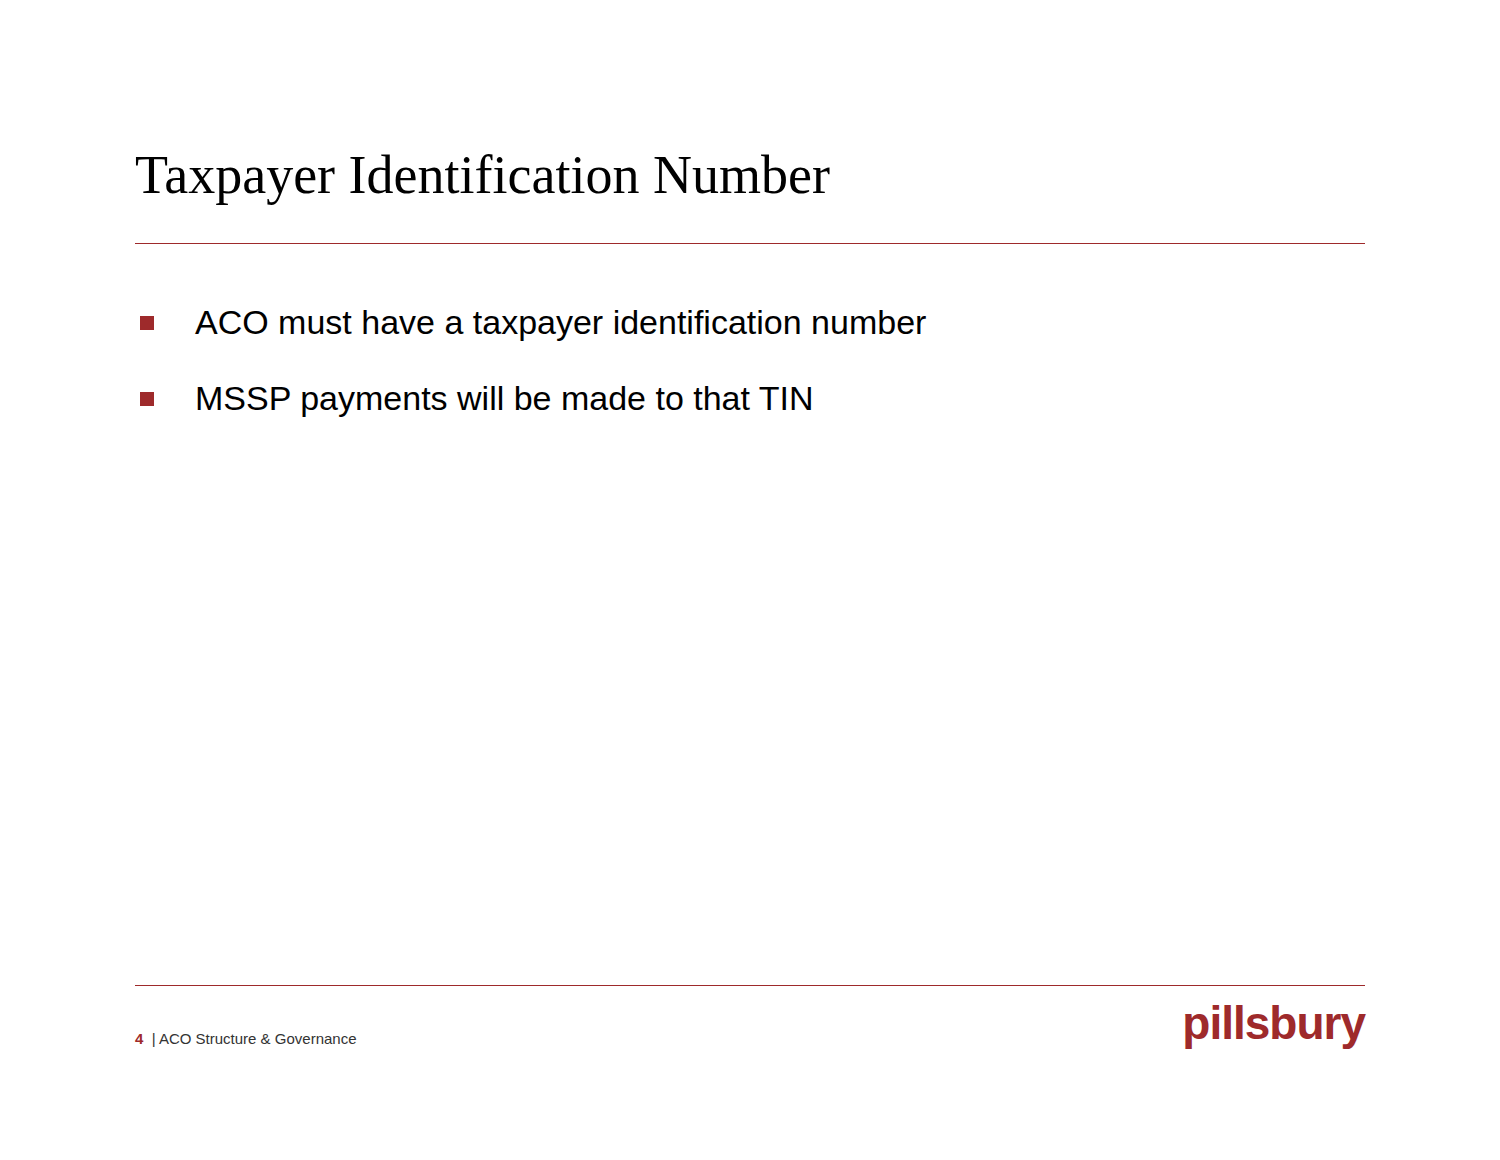Taxpayer Identification Number
ACO must have a taxpayer identification number
MSSP payments will be made to that TIN
4 | ACO Structure & Governance
pillsbury